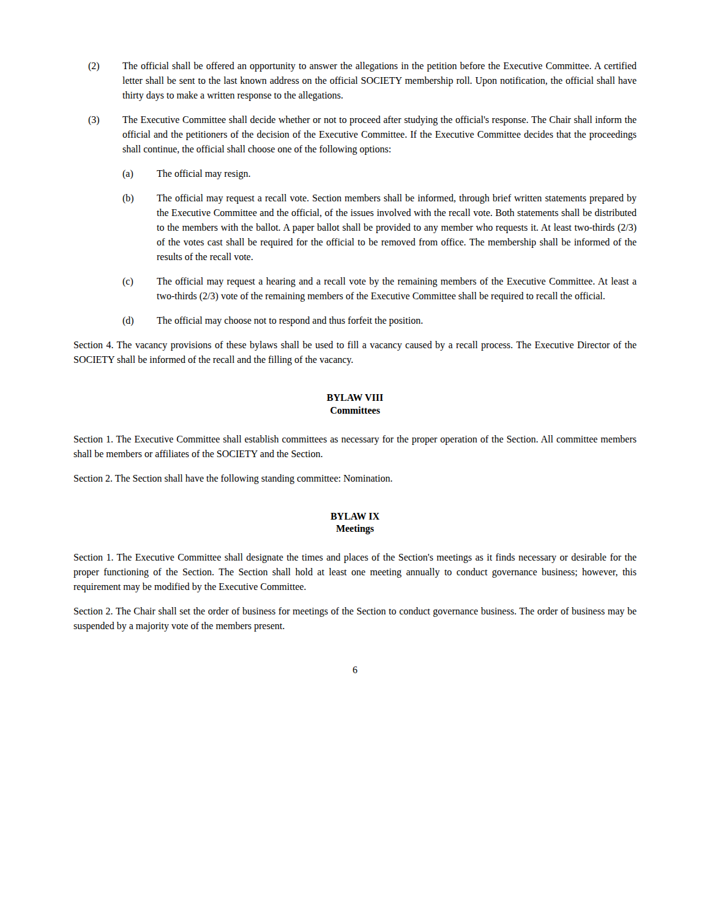(2)
The official shall be offered an opportunity to answer the allegations in the petition before the Executive Committee. A certified letter shall be sent to the last known address on the official SOCIETY membership roll. Upon notification, the official shall have thirty days to make a written response to the allegations.
(3)
The Executive Committee shall decide whether or not to proceed after studying the official's response. The Chair shall inform the official and the petitioners of the decision of the Executive Committee. If the Executive Committee decides that the proceedings shall continue, the official shall choose one of the following options:
(a)
The official may resign.
(b)
The official may request a recall vote. Section members shall be informed, through brief written statements prepared by the Executive Committee and the official, of the issues involved with the recall vote. Both statements shall be distributed to the members with the ballot. A paper ballot shall be provided to any member who requests it. At least two-thirds (2/3) of the votes cast shall be required for the official to be removed from office. The membership shall be informed of the results of the recall vote.
(c)
The official may request a hearing and a recall vote by the remaining members of the Executive Committee. At least a two-thirds (2/3) vote of the remaining members of the Executive Committee shall be required to recall the official.
(d)
The official may choose not to respond and thus forfeit the position.
Section 4. The vacancy provisions of these bylaws shall be used to fill a vacancy caused by a recall process. The Executive Director of the SOCIETY shall be informed of the recall and the filling of the vacancy.
BYLAW VIII
Committees
Section 1. The Executive Committee shall establish committees as necessary for the proper operation of the Section. All committee members shall be members or affiliates of the SOCIETY and the Section.
Section 2. The Section shall have the following standing committee: Nomination.
BYLAW IX
Meetings
Section 1. The Executive Committee shall designate the times and places of the Section's meetings as it finds necessary or desirable for the proper functioning of the Section. The Section shall hold at least one meeting annually to conduct governance business; however, this requirement may be modified by the Executive Committee.
Section 2. The Chair shall set the order of business for meetings of the Section to conduct governance business. The order of business may be suspended by a majority vote of the members present.
6